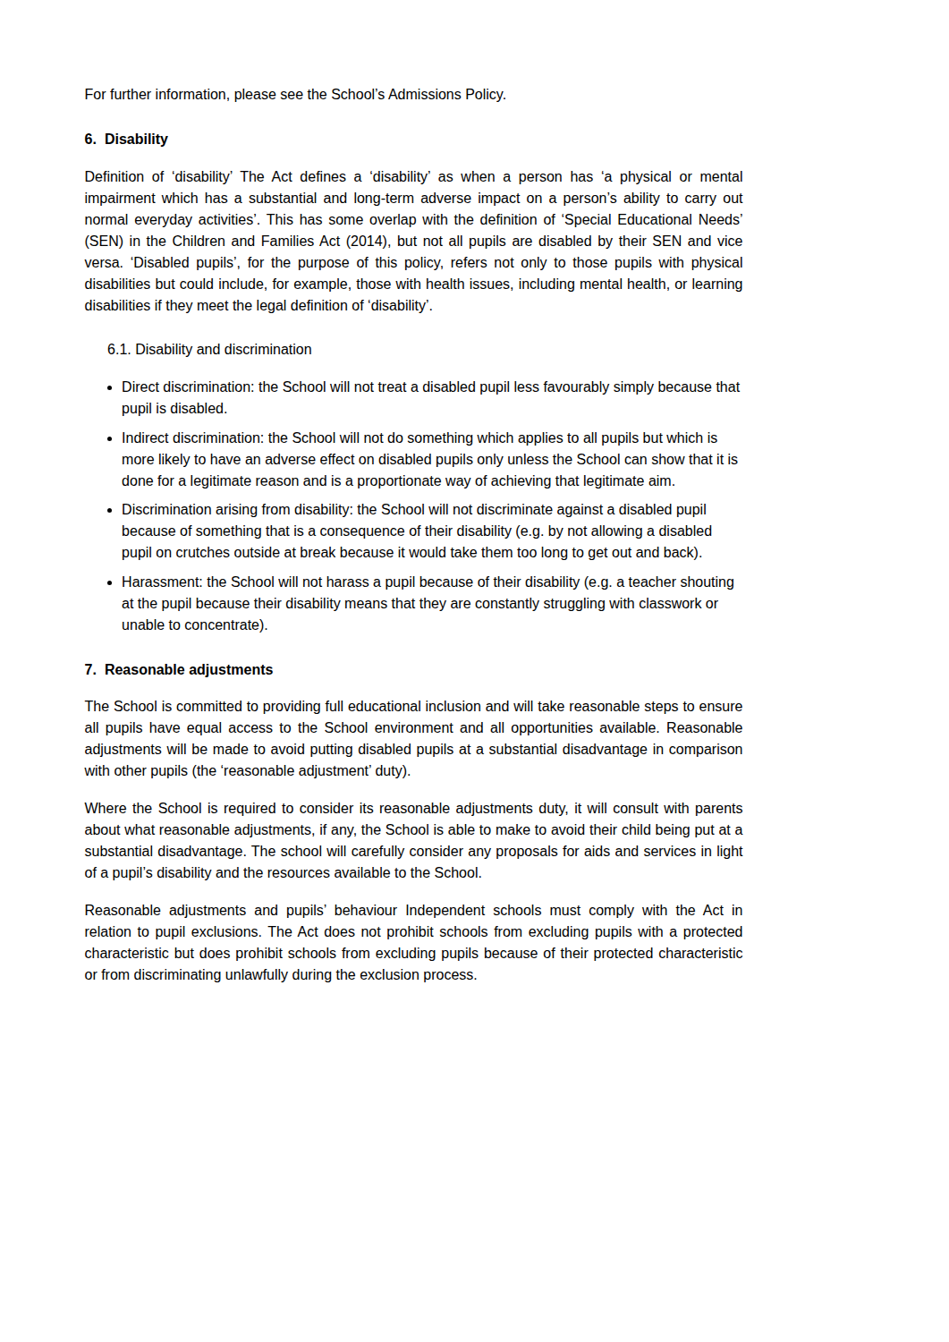For further information, please see the School’s Admissions Policy.
6. Disability
Definition of ‘disability’ The Act defines a ‘disability’ as when a person has ‘a physical or mental impairment which has a substantial and long-term adverse impact on a person’s ability to carry out normal everyday activities’. This has some overlap with the definition of ‘Special Educational Needs’ (SEN) in the Children and Families Act (2014), but not all pupils are disabled by their SEN and vice versa. ‘Disabled pupils’, for the purpose of this policy, refers not only to those pupils with physical disabilities but could include, for example, those with health issues, including mental health, or learning disabilities if they meet the legal definition of ‘disability’.
6.1. Disability and discrimination
Direct discrimination: the School will not treat a disabled pupil less favourably simply because that pupil is disabled.
Indirect discrimination: the School will not do something which applies to all pupils but which is more likely to have an adverse effect on disabled pupils only unless the School can show that it is done for a legitimate reason and is a proportionate way of achieving that legitimate aim.
Discrimination arising from disability: the School will not discriminate against a disabled pupil because of something that is a consequence of their disability (e.g. by not allowing a disabled pupil on crutches outside at break because it would take them too long to get out and back).
Harassment: the School will not harass a pupil because of their disability (e.g. a teacher shouting at the pupil because their disability means that they are constantly struggling with classwork or unable to concentrate).
7. Reasonable adjustments
The School is committed to providing full educational inclusion and will take reasonable steps to ensure all pupils have equal access to the School environment and all opportunities available. Reasonable adjustments will be made to avoid putting disabled pupils at a substantial disadvantage in comparison with other pupils (the ‘reasonable adjustment’ duty).
Where the School is required to consider its reasonable adjustments duty, it will consult with parents about what reasonable adjustments, if any, the School is able to make to avoid their child being put at a substantial disadvantage. The school will carefully consider any proposals for aids and services in light of a pupil’s disability and the resources available to the School.
Reasonable adjustments and pupils’ behaviour Independent schools must comply with the Act in relation to pupil exclusions. The Act does not prohibit schools from excluding pupils with a protected characteristic but does prohibit schools from excluding pupils because of their protected characteristic or from discriminating unlawfully during the exclusion process.